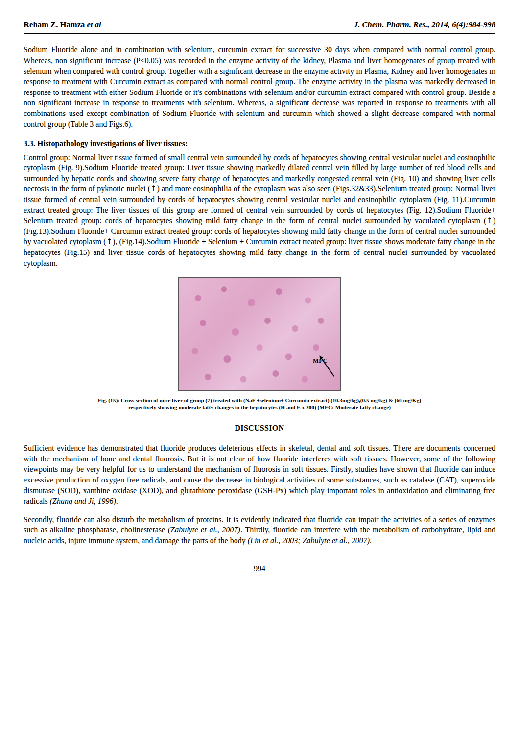Reham Z. Hamza et al
J. Chem. Pharm. Res., 2014, 6(4):984-998
Sodium Fluoride alone and in combination with selenium, curcumin extract for successive 30 days when compared with normal control group. Whereas, non significant increase (P<0.05) was recorded in the enzyme activity of the kidney, Plasma and liver homogenates of group treated with selenium when compared with control group. Together with a significant decrease in the enzyme activity in Plasma, Kidney and liver homogenates in response to treatment with Curcumin extract as compared with normal control group. The enzyme activity in the plasma was markedly decreased in response to treatment with either Sodium Fluoride or it's combinations with selenium and/or curcumin extract compared with control group. Beside a non significant increase in response to treatments with selenium. Whereas, a significant decrease was reported in response to treatments with all combinations used except combination of Sodium Fluoride with selenium and curcumin which showed a slight decrease compared with normal control group (Table 3 and Figs.6).
3.3. Histopathology investigations of liver tissues:
Control group: Normal liver tissue formed of small central vein surrounded by cords of hepatocytes showing central vesicular nuclei and eosinophilic cytoplasm (Fig. 9).Sodium Fluoride treated group: Liver tissue showing markedly dilated central vein filled by large number of red blood cells and surrounded by hepatic cords and showing severe fatty change of hepatocytes and markedly congested central vein (Fig. 10) and showing liver cells necrosis in the form of pyknotic nuclei (↑) and more eosinophilia of the cytoplasm was also seen (Figs.32&33).Selenium treated group: Normal liver tissue formed of central vein surrounded by cords of hepatocytes showing central vesicular nuclei and eosinophilic cytoplasm (Fig. 11).Curcumin extract treated group: The liver tissues of this group are formed of central vein surrounded by cords of hepatocytes (Fig. 12).Sodium Fluoride+ Selenium treated group: cords of hepatocytes showing mild fatty change in the form of central nuclei surrounded by vaculated cytoplasm (↑) (Fig.13).Sodium Fluoride+ Curcumin extract treated group: cords of hepatocytes showing mild fatty change in the form of central nuclei surrounded by vacuolated cytoplasm (↑), (Fig.14).Sodium Fluoride + Selenium + Curcumin extract treated group: liver tissue shows moderate fatty change in the hepatocytes (Fig.15) and liver tissue cords of hepatocytes showing mild fatty change in the form of central nuclei surrounded by vacuolated cytoplasm.
MFC
Fig. (15): Cross section of mice liver of group (7) treated with (NaF +selenium+ Curcumin extract) (10.3mg/kg),(0.5 mg/kg) & (60 mg/Kg)
respectively showing moderate fatty changes in the hepatocytes (H and E x 200) (MFC: Moderate fatty change)
DISCUSSION
Sufficient evidence has demonstrated that fluoride produces deleterious effects in skeletal, dental and soft tissues. There are documents concerned with the mechanism of bone and dental fluorosis. But it is not clear of how fluoride interferes with soft tissues. However, some of the following viewpoints may be very helpful for us to understand the mechanism of fluorosis in soft tissues. Firstly, studies have shown that fluoride can induce excessive production of oxygen free radicals, and cause the decrease in biological activities of some substances, such as catalase (CAT), superoxide dismutase (SOD), xanthine oxidase (XOD), and glutathione peroxidase (GSH-Px) which play important roles in antioxidation and eliminating free radicals (Zhang and Ji, 1996).
Secondly, fluoride can also disturb the metabolism of proteins. It is evidently indicated that fluoride can impair the activities of a series of enzymes such as alkaline phosphatase, cholinesterase (Zabulyte et al., 2007). Thirdly, fluoride can interfere with the metabolism of carbohydrate, lipid and nucleic acids, injure immune system, and damage the parts of the body (Liu et al., 2003; Zabulyte et al., 2007).
994